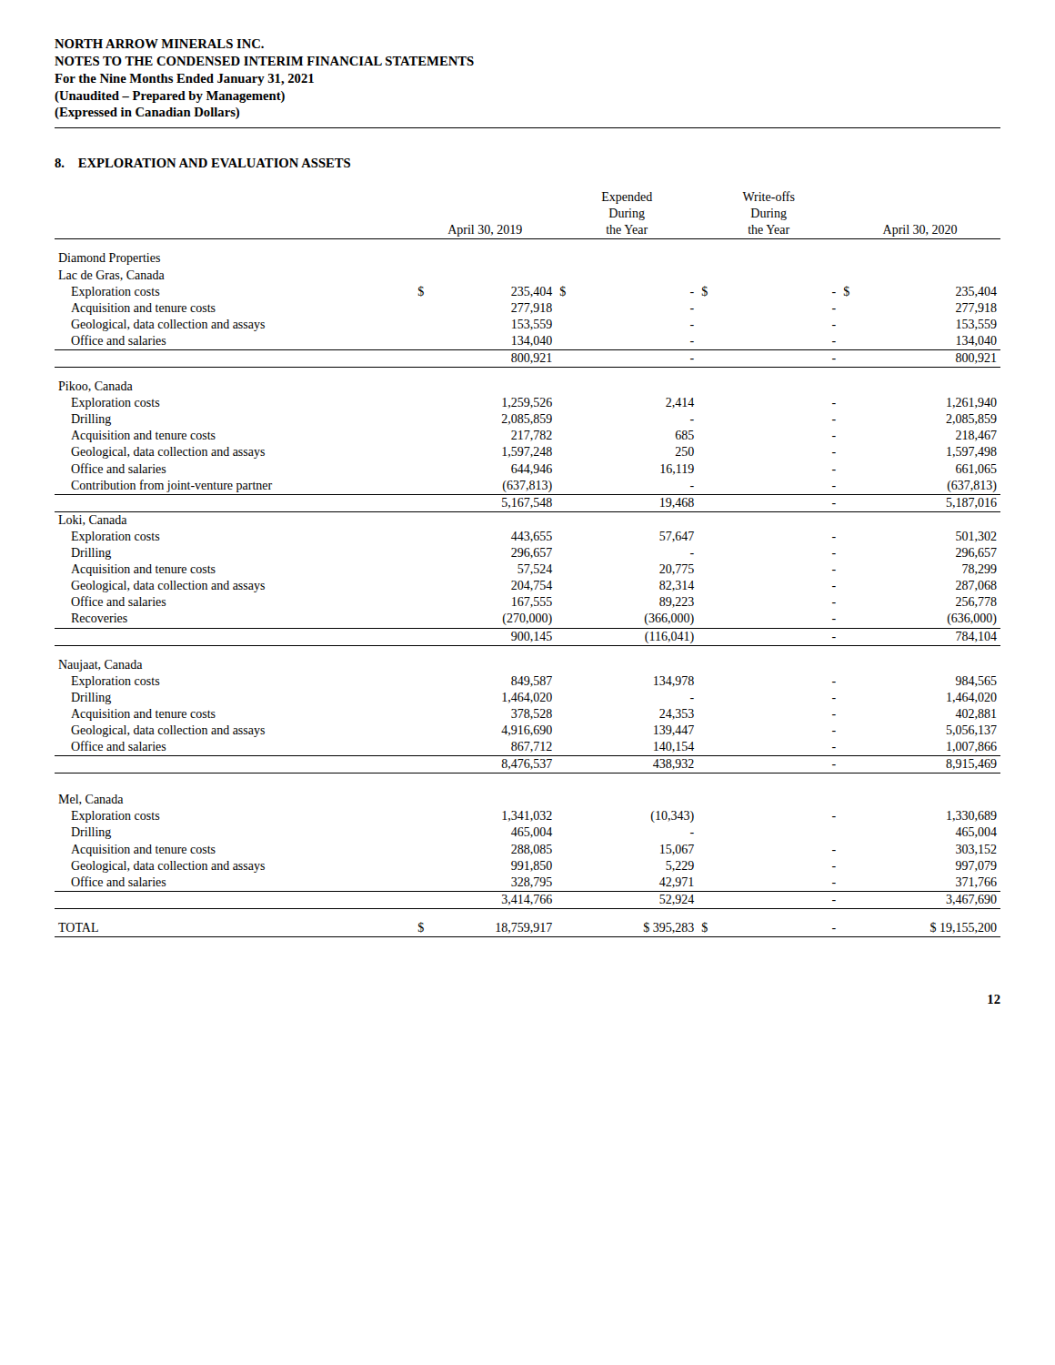NORTH ARROW MINERALS INC.
NOTES TO THE CONDENSED INTERIM FINANCIAL STATEMENTS
For the Nine Months Ended January 31, 2021
(Unaudited – Prepared by Management)
(Expressed in Canadian Dollars)
8. EXPLORATION AND EVALUATION ASSETS
| | | Expended | Write-offs | |
| | | During | During | |
| | April 30, 2019 | the Year | the Year | April 30, 2020 |
| Diamond Properties | |
| Lac de Gras, Canada | |
| Exploration costs | $ | 235,404 | $ | - | $ | - | $ | 235,404 |
| Acquisition and tenure costs | | 277,918 | | - | | - | | 277,918 |
| Geological, data collection and assays | | 153,559 | | - | | - | | 153,559 |
| Office and salaries | | 134,040 | | - | | - | | 134,040 |
| | | 800,921 | | - | | - | | 800,921 |
| Pikoo, Canada | |
| Exploration costs | | 1,259,526 | | 2,414 | | - | | 1,261,940 |
| Drilling | | 2,085,859 | | - | | - | | 2,085,859 |
| Acquisition and tenure costs | | 217,782 | | 685 | | - | | 218,467 |
| Geological, data collection and assays | | 1,597,248 | | 250 | | - | | 1,597,498 |
| Office and salaries | | 644,946 | | 16,119 | | - | | 661,065 |
| Contribution from joint-venture partner | | (637,813) | | - | | - | | (637,813) |
| | | 5,167,548 | | 19,468 | | - | | 5,187,016 |
| Loki, Canada | |
| Exploration costs | | 443,655 | | 57,647 | | - | | 501,302 |
| Drilling | | 296,657 | | - | | - | | 296,657 |
| Acquisition and tenure costs | | 57,524 | | 20,775 | | - | | 78,299 |
| Geological, data collection and assays | | 204,754 | | 82,314 | | - | | 287,068 |
| Office and salaries | | 167,555 | | 89,223 | | - | | 256,778 |
| Recoveries | | (270,000) | | (366,000) | | - | | (636,000) |
| | | 900,145 | | (116,041) | | - | | 784,104 |
| Naujaat, Canada | |
| Exploration costs | | 849,587 | | 134,978 | | - | | 984,565 |
| Drilling | | 1,464,020 | | - | | - | | 1,464,020 |
| Acquisition and tenure costs | | 378,528 | | 24,353 | | - | | 402,881 |
| Geological, data collection and assays | | 4,916,690 | | 139,447 | | - | | 5,056,137 |
| Office and salaries | | 867,712 | | 140,154 | | - | | 1,007,866 |
| | | 8,476,537 | | 438,932 | | - | | 8,915,469 |
| Mel, Canada | |
| Exploration costs | | 1,341,032 | | (10,343) | | - | | 1,330,689 |
| Drilling | | 465,004 | | - | | | | 465,004 |
| Acquisition and tenure costs | | 288,085 | | 15,067 | | - | | 303,152 |
| Geological, data collection and assays | | 991,850 | | 5,229 | | - | | 997,079 |
| Office and salaries | | 328,795 | | 42,971 | | - | | 371,766 |
| | | 3,414,766 | | 52,924 | | - | | 3,467,690 |
| TOTAL | $ | 18,759,917 | | $ 395,283 | $ | - | | $ 19,155,200 |
12